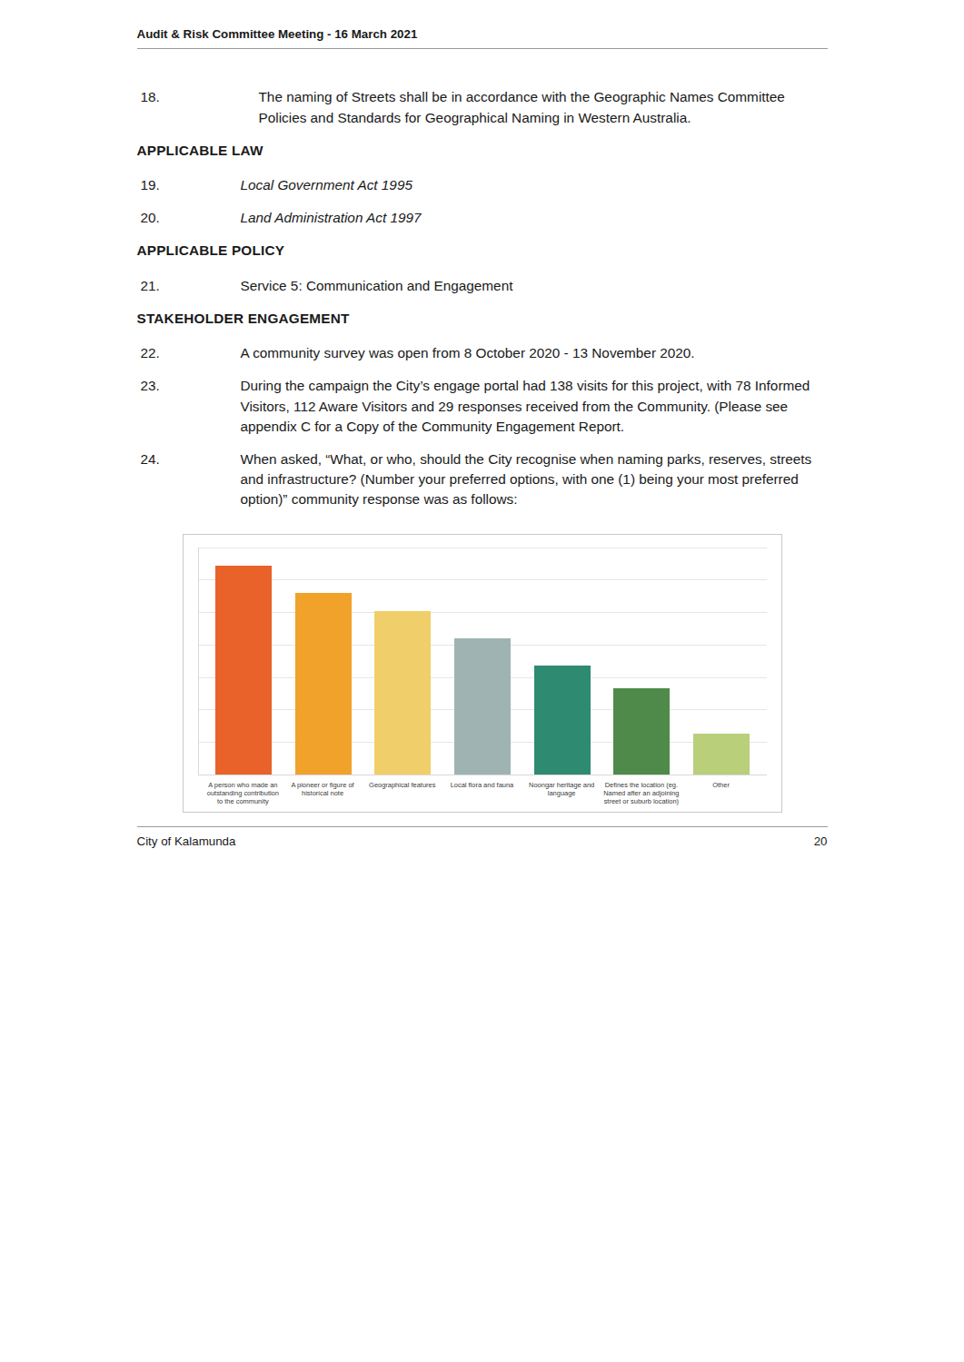Audit & Risk Committee Meeting - 16 March 2021
18.
The naming of Streets shall be in accordance with the Geographic Names Committee Policies and Standards for Geographical Naming in Western Australia.
APPLICABLE LAW
19.
Local Government Act 1995
20.
Land Administration Act 1997
APPLICABLE POLICY
21.
Service 5: Communication and Engagement
STAKEHOLDER ENGAGEMENT
22.
A community survey was open from 8 October 2020 - 13 November 2020.
23.
During the campaign the City’s engage portal had 138 visits for this project, with 78 Informed Visitors, 112 Aware Visitors and 29 responses received from the Community. (Please see appendix C for a Copy of the Community Engagement Report.
24.
When asked, “What, or who, should the City recognise when naming parks, reserves, streets and infrastructure? (Number your preferred options, with one (1) being your most preferred option)” community response was as follows:
A person who made an outstanding contribution to the community A pioneer or figure of historical note Geographical features Local flora and fauna Noongar heritage and language Defines the location (eg. Named after an adjoining street or suburb location) Other
City of Kalamunda
20